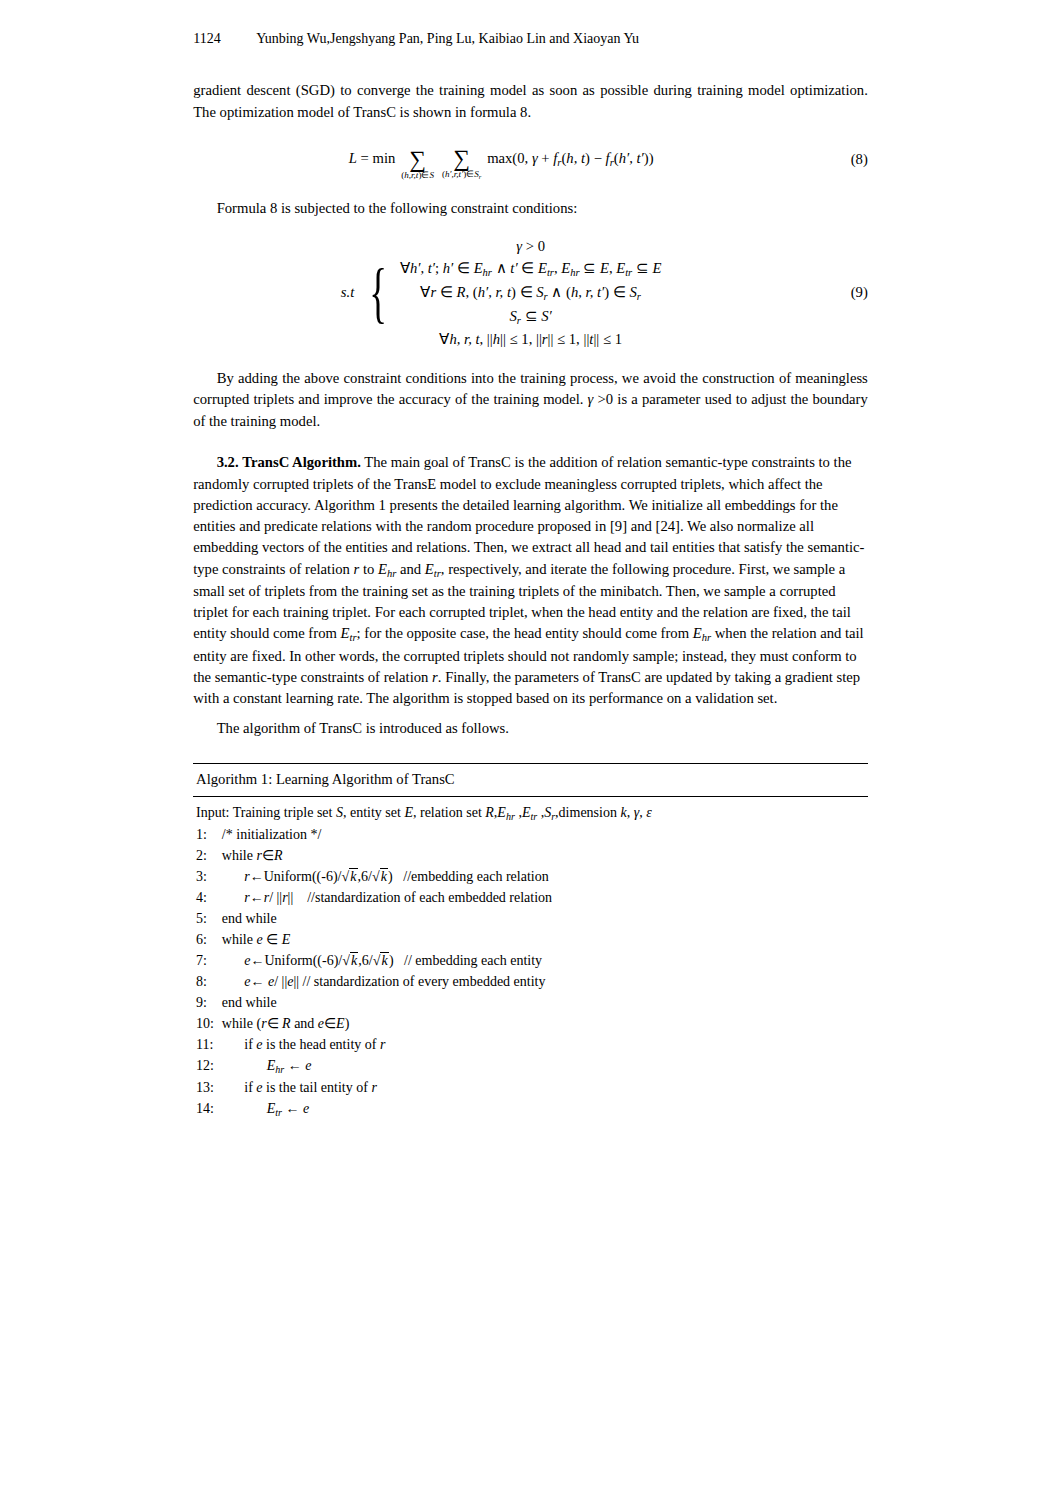1124 Yunbing Wu,Jengshyang Pan, Ping Lu, Kaibiao Lin and Xiaoyan Yu
gradient descent (SGD) to converge the training model as soon as possible during training model optimization. The optimization model of TransC is shown in formula 8.
L = min ∑ (h,r,t)∈S ∑ (h′,r,t′)∈Sr max(0, γ + fr(h, t) − fr(h′, t′))
(8)
Formula 8 is subjected to the following constraint conditions:
s.t {
γ > 0
∀h′, t′; h′ ∈ Ehr ∧ t′ ∈ Etr, Ehr ⊆ E, Etr ⊆ E
∀r ∈ R, (h′, r, t) ∈ Sr ∧ (h, r, t′) ∈ Sr
Sr ⊆ S′
∀h, r, t, ||h|| ≤ 1, ||r|| ≤ 1, ||t|| ≤ 1
(9)
By adding the above constraint conditions into the training process, we avoid the construction of meaningless corrupted triplets and improve the accuracy of the training model. γ >0 is a parameter used to adjust the boundary of the training model.
3.2. TransC Algorithm. The main goal of TransC is the addition of relation semantic-type constraints to the randomly corrupted triplets of the TransE model to exclude meaningless corrupted triplets, which affect the prediction accuracy. Algorithm 1 presents the detailed learning algorithm. We initialize all embeddings for the entities and predicate relations with the random procedure proposed in [9] and [24]. We also normalize all embedding vectors of the entities and relations. Then, we extract all head and tail entities that satisfy the semantic-type constraints of relation r to Ehr and Etr, respectively, and iterate the following procedure. First, we sample a small set of triplets from the training set as the training triplets of the minibatch. Then, we sample a corrupted triplet for each training triplet. For each corrupted triplet, when the head entity and the relation are fixed, the tail entity should come from Etr; for the opposite case, the head entity should come from Ehr when the relation and tail entity are fixed. In other words, the corrupted triplets should not randomly sample; instead, they must conform to the semantic-type constraints of relation r. Finally, the parameters of TransC are updated by taking a gradient step with a constant learning rate. The algorithm is stopped based on its performance on a validation set.
The algorithm of TransC is introduced as follows.
Algorithm 1: Learning Algorithm of TransC
Input: Training triple set S, entity set E, relation set R,Ehr ,Etr ,Sr,dimension k, γ, ε
1: /* initialization */
2: while r∈R
3: r←Uniform((-6)/√k,6/√k) //embedding each relation
4: r←r/ ||r|| //standardization of each embedded relation
5: end while
6: while e ∈ E
7: e←Uniform((-6)/√k,6/√k) // embedding each entity
8: e← e/ ||e|| // standardization of every embedded entity
9: end while
10: while (r∈ R and e∈E)
11: if e is the head entity of r
12: Ehr ← e
13: if e is the tail entity of r
14: Etr ← e